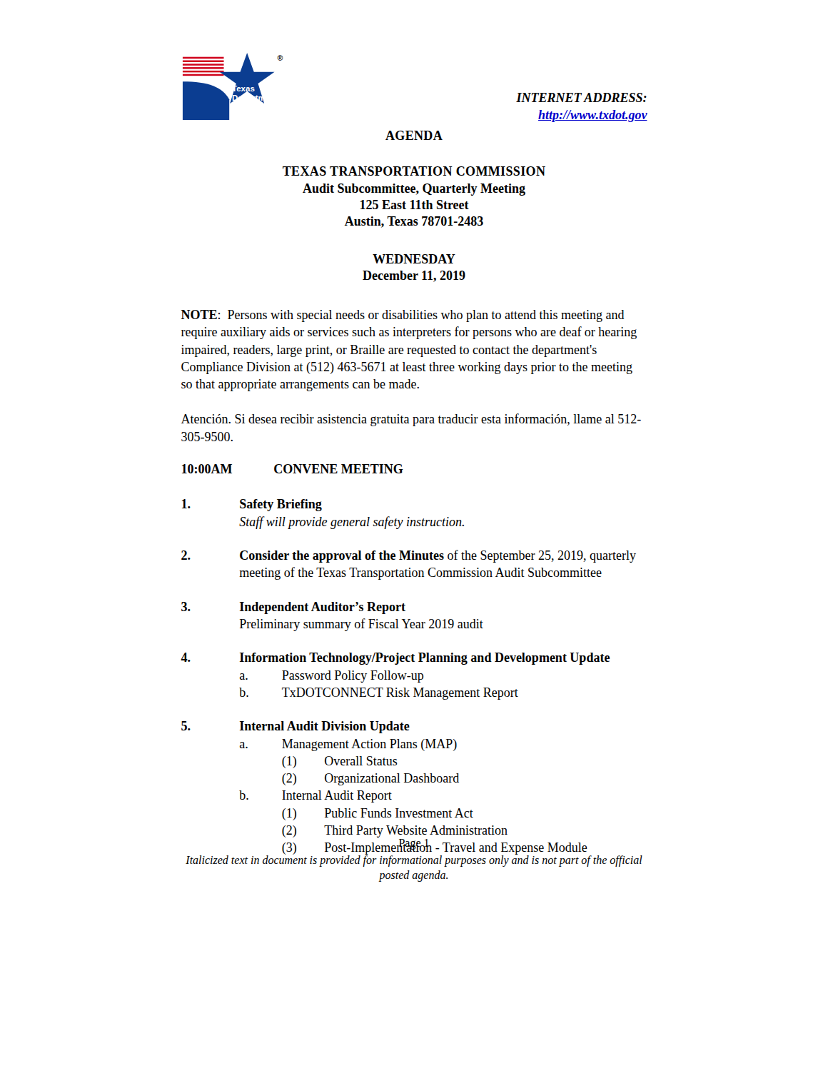® Texas Department of Transportation
INTERNET ADDRESS:
http://www.txdot.gov
AGENDA
TEXAS TRANSPORTATION COMMISSION
Audit Subcommittee, Quarterly Meeting
125 East 11th Street
Austin, Texas 78701-2483
WEDNESDAY
December 11, 2019
NOTE: Persons with special needs or disabilities who plan to attend this meeting and require auxiliary aids or services such as interpreters for persons who are deaf or hearing impaired, readers, large print, or Braille are requested to contact the department's Compliance Division at (512) 463-5671 at least three working days prior to the meeting so that appropriate arrangements can be made.
Atención. Si desea recibir asistencia gratuita para traducir esta información, llame al 512-305-9500.
10:00AMCONVENE MEETING
1.
Safety Briefing
Staff will provide general safety instruction.
2.
Consider the approval of the Minutes of the September 25, 2019, quarterly meeting of the Texas Transportation Commission Audit Subcommittee
3.
Independent Auditor’s Report
Preliminary summary of Fiscal Year 2019 audit
4.
Information Technology/Project Planning and Development Update
a. Password Policy Follow-up
b. TxDOTCONNECT Risk Management Report
5.
Internal Audit Division Update
a. Management Action Plans (MAP)
(1) Overall Status
(2) Organizational Dashboard
b. Internal Audit Report
(1) Public Funds Investment Act
(2) Third Party Website Administration
(3) Post-Implementation - Travel and Expense Module
Page 1
Italicized text in document is provided for informational purposes only and is not part of the official posted agenda.